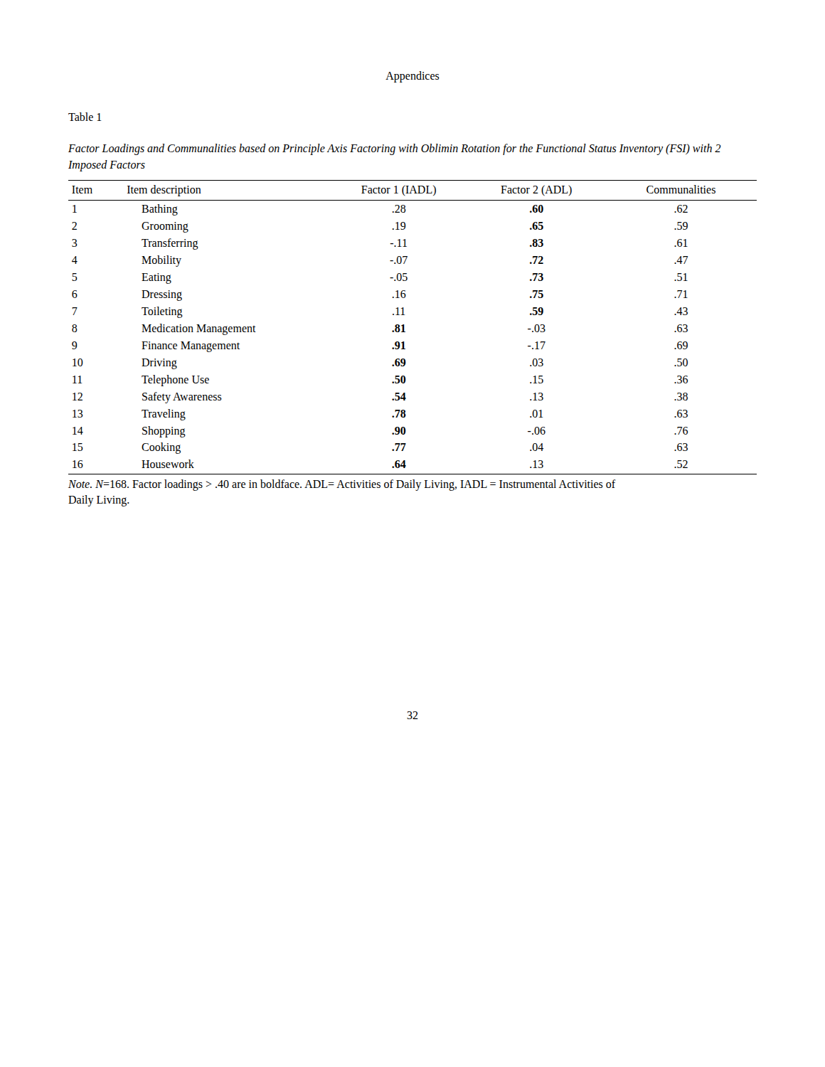Appendices
Table 1
Factor Loadings and Communalities based on Principle Axis Factoring with Oblimin Rotation for the Functional Status Inventory (FSI) with 2 Imposed Factors
| Item | Item description | Factor 1 (IADL) | Factor 2 (ADL) | Communalities |
| --- | --- | --- | --- | --- |
| 1 | Bathing | .28 | .60 | .62 |
| 2 | Grooming | .19 | .65 | .59 |
| 3 | Transferring | -.11 | .83 | .61 |
| 4 | Mobility | -.07 | .72 | .47 |
| 5 | Eating | -.05 | .73 | .51 |
| 6 | Dressing | .16 | .75 | .71 |
| 7 | Toileting | .11 | .59 | .43 |
| 8 | Medication Management | .81 | -.03 | .63 |
| 9 | Finance Management | .91 | -.17 | .69 |
| 10 | Driving | .69 | .03 | .50 |
| 11 | Telephone Use | .50 | .15 | .36 |
| 12 | Safety Awareness | .54 | .13 | .38 |
| 13 | Traveling | .78 | .01 | .63 |
| 14 | Shopping | .90 | -.06 | .76 |
| 15 | Cooking | .77 | .04 | .63 |
| 16 | Housework | .64 | .13 | .52 |
Note. N=168. Factor loadings > .40 are in boldface. ADL= Activities of Daily Living, IADL = Instrumental Activities of Daily Living.
32